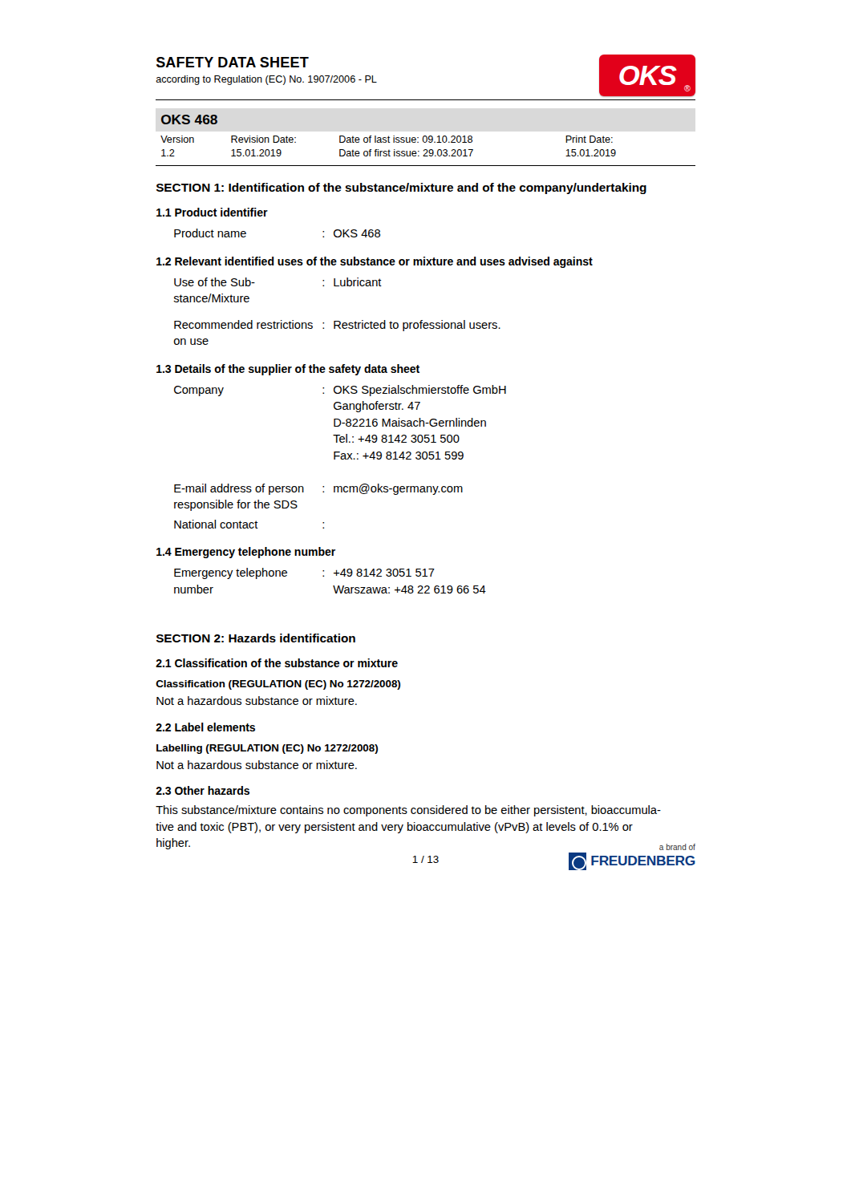SAFETY DATA SHEET
according to Regulation (EC) No. 1907/2006 - PL
OKS ®
OKS 468
| Version 1.2 | Revision Date: 15.01.2019 | Date of last issue: 09.10.2018 Date of first issue: 29.03.2017 | Print Date: 15.01.2019 |
SECTION 1: Identification of the substance/mixture and of the company/undertaking
1.1 Product identifier
| Product name | : | OKS 468 |
1.2 Relevant identified uses of the substance or mixture and uses advised against
| Use of the Sub- stance/Mixture | : | Lubricant |
| Recommended restrictions on use | : | Restricted to professional users. |
1.3 Details of the supplier of the safety data sheet
| Company | : | OKS Spezialschmierstoffe GmbH Ganghoferstr. 47 D-82216 Maisach-Gernlinden Tel.: +49 8142 3051 500 Fax.: +49 8142 3051 599 |
| E-mail address of person responsible for the SDS | : | mcm@oks-germany.com |
| National contact | : | |
1.4 Emergency telephone number
| Emergency telephone number | : | +49 8142 3051 517 Warszawa: +48 22 619 66 54 |
SECTION 2: Hazards identification
2.1 Classification of the substance or mixture
Classification (REGULATION (EC) No 1272/2008)
Not a hazardous substance or mixture.
2.2 Label elements
Labelling (REGULATION (EC) No 1272/2008)
Not a hazardous substance or mixture.
2.3 Other hazards
This substance/mixture contains no components considered to be either persistent, bioaccumula-
tive and toxic (PBT), or very persistent and very bioaccumulative (vPvB) at levels of 0.1% or
higher.
1 / 13
a brand of
FREUDENBERG